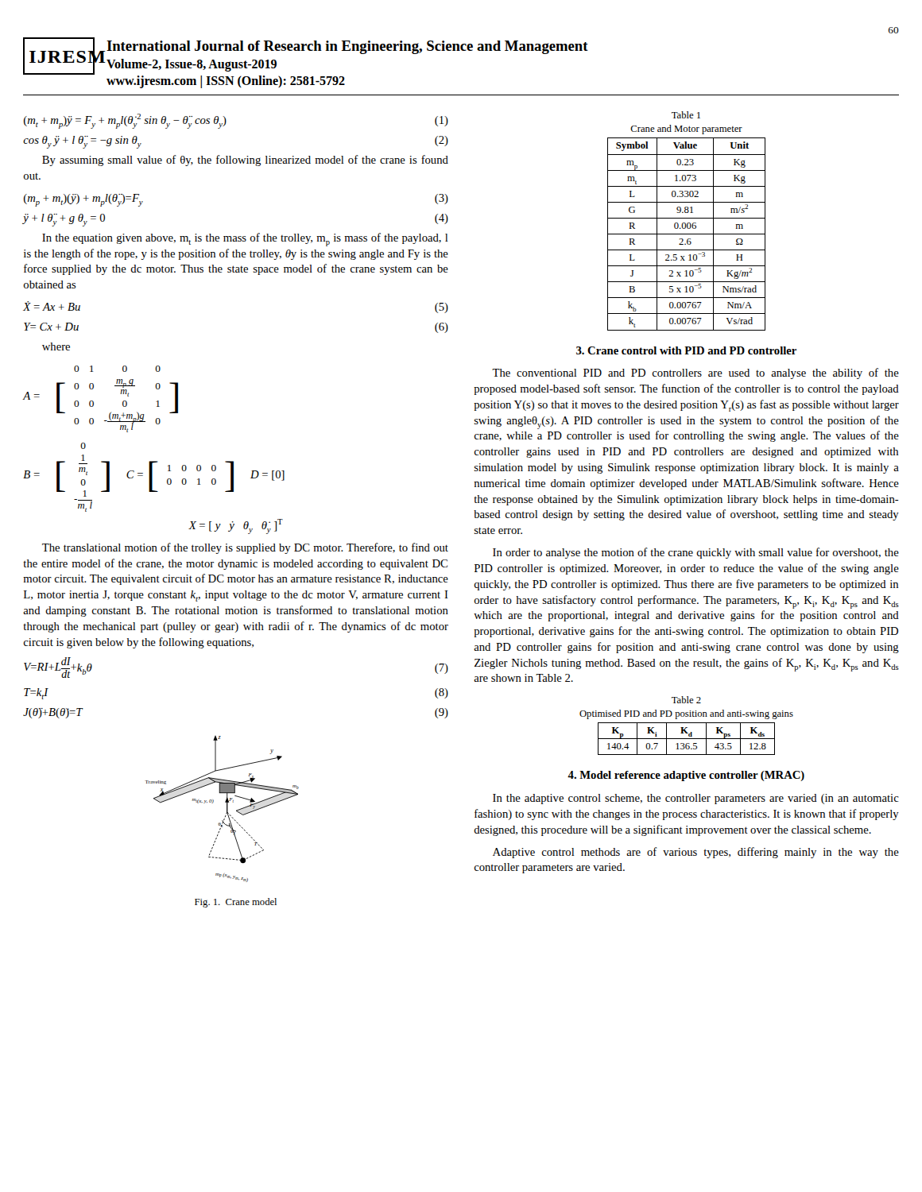60
IJRESM
International Journal of Research in Engineering, Science and Management
Volume-2, Issue-8, August-2019
www.ijresm.com | ISSN (Online): 2581-5792
(mt + mp)ÿ = Fy + mpl(θ̇y2 sin θy − θ̈y cos θy) (1)
cos θy ÿ + l θ̈y = −g sin θy (2)
By assuming small value of θy, the following linearized model of the crane is found out.
(mp + mt)(ÿ) + mpl(θ̈y)=Fy (3)
ÿ + l θ̈y + g θy = 0 (4)
In the equation given above, mt is the mass of the trolley, mp is mass of the payload, l is the length of the rope, y is the position of the trolley, θy is the swing angle and Fy is the force supplied by the dc motor. Thus the state space model of the crane system can be obtained as
Ẋ = Ax + Bu (5)
Y= Cx + Du (6)
where
A = [
| 0 | 1 | 0 | 0 |
| 0 | 0 | m p g m t | 0 |
| 0 | 0 | 0 | 1 |
| 0 | 0 | - ( m t + m p ) g m t l | 0 |
]
B = [
| 0 |
| 1 m t |
| 0 |
| - 1 m t l |
] C = [
| 1 | 0 | 0 | 0 |
| 0 | 0 | 1 | 0 |
] D = [0]
X = [ y ẏ θy θ̇y ]T
The translational motion of the trolley is supplied by DC motor. Therefore, to find out the entire model of the crane, the motor dynamic is modeled according to equivalent DC motor circuit. The equivalent circuit of DC motor has an armature resistance R, inductance L, motor inertia J, torque constant kt, input voltage to the dc motor V, armature current I and damping constant B. The rotational motion is transformed to translational motion through the mechanical part (pulley or gear) with radii of r. The dynamics of dc motor circuit is given below by the following equations,
V=RI+LdI dt+kbθ (7)
T=ktI (8)
J(θ̈)+B(θ̇)=T (9)
z y Traveling x Fx Fy mb mt(x, y, 0) Ft θx θy T mp (xm, ym, zm)
Fig. 1. Crane model
Table 1 Crane and Motor parameter
| Symbol | Value | Unit |
| --- | --- | --- |
| m p | 0.23 | Kg |
| m t | 1.073 | Kg |
| L | 0.3302 | m |
| G | 9.81 | m/ s 2 |
| R | 0.006 | m |
| R | 2.6 | Ω |
| L | 2.5 x 10 −3 | H |
| J | 2 x 10 −5 | Kg/ m 2 |
| B | 5 x 10 −5 | Nms/rad |
| k b | 0.00767 | Nm/A |
| k t | 0.00767 | Vs/rad |
3. Crane control with PID and PD controller
The conventional PID and PD controllers are used to analyse the ability of the proposed model-based soft sensor. The function of the controller is to control the payload position Y(s) so that it moves to the desired position Yr(s) as fast as possible without larger swing angleθy(s). A PID controller is used in the system to control the position of the crane, while a PD controller is used for controlling the swing angle. The values of the controller gains used in PID and PD controllers are designed and optimized with simulation model by using Simulink response optimization library block. It is mainly a numerical time domain optimizer developed under MATLAB/Simulink software. Hence the response obtained by the Simulink optimization library block helps in time-domain-based control design by setting the desired value of overshoot, settling time and steady state error.
In order to analyse the motion of the crane quickly with small value for overshoot, the PID controller is optimized. Moreover, in order to reduce the value of the swing angle quickly, the PD controller is optimized. Thus there are five parameters to be optimized in order to have satisfactory control performance. The parameters, Kp, Ki, Kd, Kps and Kds which are the proportional, integral and derivative gains for the position control and proportional, derivative gains for the anti-swing control. The optimization to obtain PID and PD controller gains for position and anti-swing crane control was done by using Ziegler Nichols tuning method. Based on the result, the gains of Kp, Ki, Kd, Kps and Kds are shown in Table 2.
Table 2 Optimised PID and PD position and anti-swing gains
| K p | K i | K d | K ps | K ds |
| --- | --- | --- | --- | --- |
| 140.4 | 0.7 | 136.5 | 43.5 | 12.8 |
4. Model reference adaptive controller (MRAC)
In the adaptive control scheme, the controller parameters are varied (in an automatic fashion) to sync with the changes in the process characteristics. It is known that if properly designed, this procedure will be a significant improvement over the classical scheme.
Adaptive control methods are of various types, differing mainly in the way the controller parameters are varied.